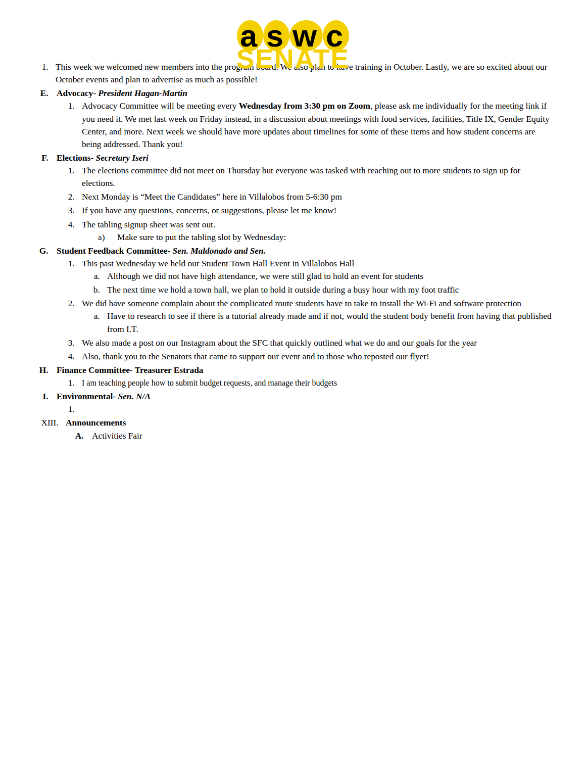aswc
SENATE
This week we welcomed new members into the program board. We also plan to have training in October. Lastly, we are so excited about our October events and plan to advertise as much as possible!
Advocacy- President Hagan-Martin
Advocacy Committee will be meeting every Wednesday from 3:30 pm on Zoom, please ask me individually for the meeting link if you need it. We met last week on Friday instead, in a discussion about meetings with food services, facilities, Title IX, Gender Equity Center, and more. Next week we should have more updates about timelines for some of these items and how student concerns are being addressed. Thank you!
Elections- Secretary Iseri
The elections committee did not meet on Thursday but everyone was tasked with reaching out to more students to sign up for elections.
Next Monday is “Meet the Candidates” here in Villalobos from 5-6:30 pm
If you have any questions, concerns, or suggestions, please let me know!
The tabling signup sheet was sent out.
Make sure to put the tabling slot by Wednesday:
Student Feedback Committee- Sen. Maldonado and Sen.
This past Wednesday we held our Student Town Hall Event in Villalobos Hall
Although we did not have high attendance, we were still glad to hold an event for students
The next time we hold a town hall, we plan to hold it outside during a busy hour with my foot traffic
We did have someone complain about the complicated route students have to take to install the Wi-Fi and software protection
Have to research to see if there is a tutorial already made and if not, would the student body benefit from having that published from I.T.
We also made a post on our Instagram about the SFC that quickly outlined what we do and our goals for the year
Also, thank you to the Senators that came to support our event and to those who reposted our flyer!
Finance Committee- Treasurer Estrada
I am teaching people how to submit budget requests, and manage their budgets
Environmental- Sen. N/A
Announcements
Activities Fair